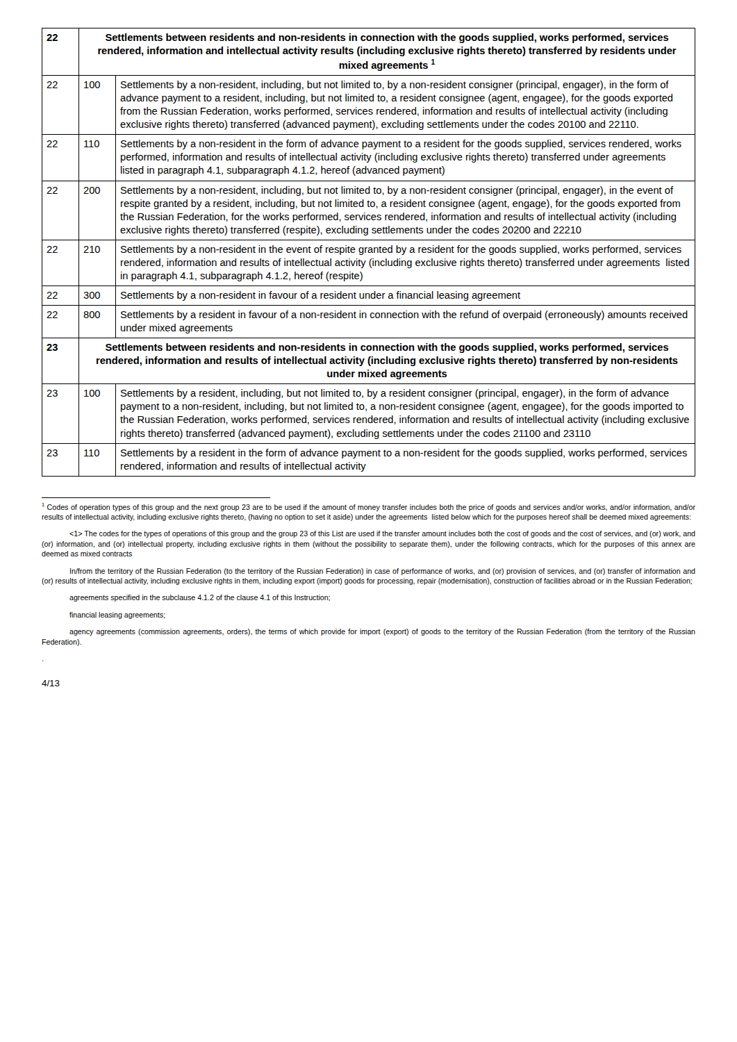| 22 | Settlements between residents and non-residents in connection with the goods supplied, works performed, services rendered, information and intellectual activity results (including exclusive rights thereto) transferred by residents under mixed agreements 1 |
| 22 | 100 | Settlements by a non-resident, including, but not limited to, by a non-resident consigner (principal, engager), in the form of advance payment to a resident, including, but not limited to, a resident consignee (agent, engagee), for the goods exported from the Russian Federation, works performed, services rendered, information and results of intellectual activity (including exclusive rights thereto) transferred (advanced payment), excluding settlements under the codes 20100 and 22110. |
| 22 | 110 | Settlements by a non-resident in the form of advance payment to a resident for the goods supplied, services rendered, works performed, information and results of intellectual activity (including exclusive rights thereto) transferred under agreements listed in paragraph 4.1, subparagraph 4.1.2, hereof (advanced payment) |
| 22 | 200 | Settlements by a non-resident, including, but not limited to, by a non-resident consigner (principal, engager), in the event of respite granted by a resident, including, but not limited to, a resident consignee (agent, engage), for the goods exported from the Russian Federation, for the works performed, services rendered, information and results of intellectual activity (including exclusive rights thereto) transferred (respite), excluding settlements under the codes 20200 and 22210 |
| 22 | 210 | Settlements by a non-resident in the event of respite granted by a resident for the goods supplied, works performed, services rendered, information and results of intellectual activity (including exclusive rights thereto) transferred under agreements listed in paragraph 4.1, subparagraph 4.1.2, hereof (respite) |
| 22 | 300 | Settlements by a non-resident in favour of a resident under a financial leasing agreement |
| 22 | 800 | Settlements by a resident in favour of a non-resident in connection with the refund of overpaid (erroneously) amounts received under mixed agreements |
| 23 | Settlements between residents and non-residents in connection with the goods supplied, works performed, services rendered, information and results of intellectual activity (including exclusive rights thereto) transferred by non-residents under mixed agreements |
| 23 | 100 | Settlements by a resident, including, but not limited to, by a resident consigner (principal, engager), in the form of advance payment to a non-resident, including, but not limited to, a non-resident consignee (agent, engagee), for the goods imported to the Russian Federation, works performed, services rendered, information and results of intellectual activity (including exclusive rights thereto) transferred (advanced payment), excluding settlements under the codes 21100 and 23110 |
| 23 | 110 | Settlements by a resident in the form of advance payment to a non-resident for the goods supplied, works performed, services rendered, information and results of intellectual activity |
1 Codes of operation types of this group and the next group 23 are to be used if the amount of money transfer includes both the price of goods and services and/or works, and/or information, and/or results of intellectual activity, including exclusive rights thereto, (having no option to set it aside) under the agreements listed below which for the purposes hereof shall be deemed mixed agreements:
<1> The codes for the types of operations of this group and the group 23 of this List are used if the transfer amount includes both the cost of goods and the cost of services, and (or) work, and (or) information, and (or) intellectual property, including exclusive rights in them (without the possibility to separate them), under the following contracts, which for the purposes of this annex are deemed as mixed contracts
In/from the territory of the Russian Federation (to the territory of the Russian Federation) in case of performance of works, and (or) provision of services, and (or) transfer of information and (or) results of intellectual activity, including exclusive rights in them, including export (import) goods for processing, repair (modernisation), construction of facilities abroad or in the Russian Federation;
agreements specified in the subclause 4.1.2 of the clause 4.1 of this Instruction;
financial leasing agreements;
agency agreements (commission agreements, orders), the terms of which provide for import (export) of goods to the territory of the Russian Federation (from the territory of the Russian Federation).
.
4/13